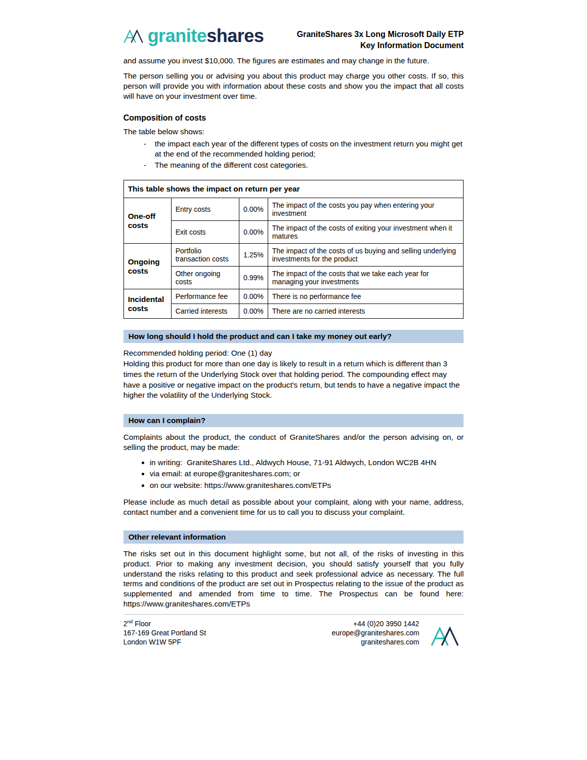granite shares
GraniteShares 3x Long Microsoft Daily ETP
Key Information Document
and assume you invest $10,000. The figures are estimates and may change in the future.
The person selling you or advising you about this product may charge you other costs. If so, this person will provide you with information about these costs and show you the impact that all costs will have on your investment over time.
Composition of costs
The table below shows:
the impact each year of the different types of costs on the investment return you might get at the end of the recommended holding period;
The meaning of the different cost categories.
| This table shows the impact on return per year |
| One-off costs | Entry costs | 0.00% | The impact of the costs you pay when entering your investment |
| Exit costs | 0.00% | The impact of the costs of exiting your investment when it matures |
| Ongoing costs | Portfolio transaction costs | 1.25% | The impact of the costs of us buying and selling underlying investments for the product |
| Other ongoing costs | 0.99% | The impact of the costs that we take each year for managing your investments |
| Incidental costs | Performance fee | 0.00% | There is no performance fee |
| Carried interests | 0.00% | There are no carried interests |
How long should I hold the product and can I take my money out early?
Recommended holding period: One (1) day
Holding this product for more than one day is likely to result in a return which is different than 3 times the return of the Underlying Stock over that holding period. The compounding effect may have a positive or negative impact on the product's return, but tends to have a negative impact the higher the volatility of the Underlying Stock.
How can I complain?
Complaints about the product, the conduct of GraniteShares and/or the person advising on, or selling the product, may be made:
in writing: GraniteShares Ltd., Aldwych House, 71-91 Aldwych, London WC2B 4HN
via email: at europe@graniteshares.com; or
on our website: https://www.graniteshares.com/ETPs
Please include as much detail as possible about your complaint, along with your name, address, contact number and a convenient time for us to call you to discuss your complaint.
Other relevant information
The risks set out in this document highlight some, but not all, of the risks of investing in this product. Prior to making any investment decision, you should satisfy yourself that you fully understand the risks relating to this product and seek professional advice as necessary. The full terms and conditions of the product are set out in Prospectus relating to the issue of the product as supplemented and amended from time to time. The Prospectus can be found here: https://www.graniteshares.com/ETPs
2nd Floor
167-169 Great Portland St
London W1W 5PF
+44 (0)20 3950 1442
europe@graniteshares.com
graniteshares.com